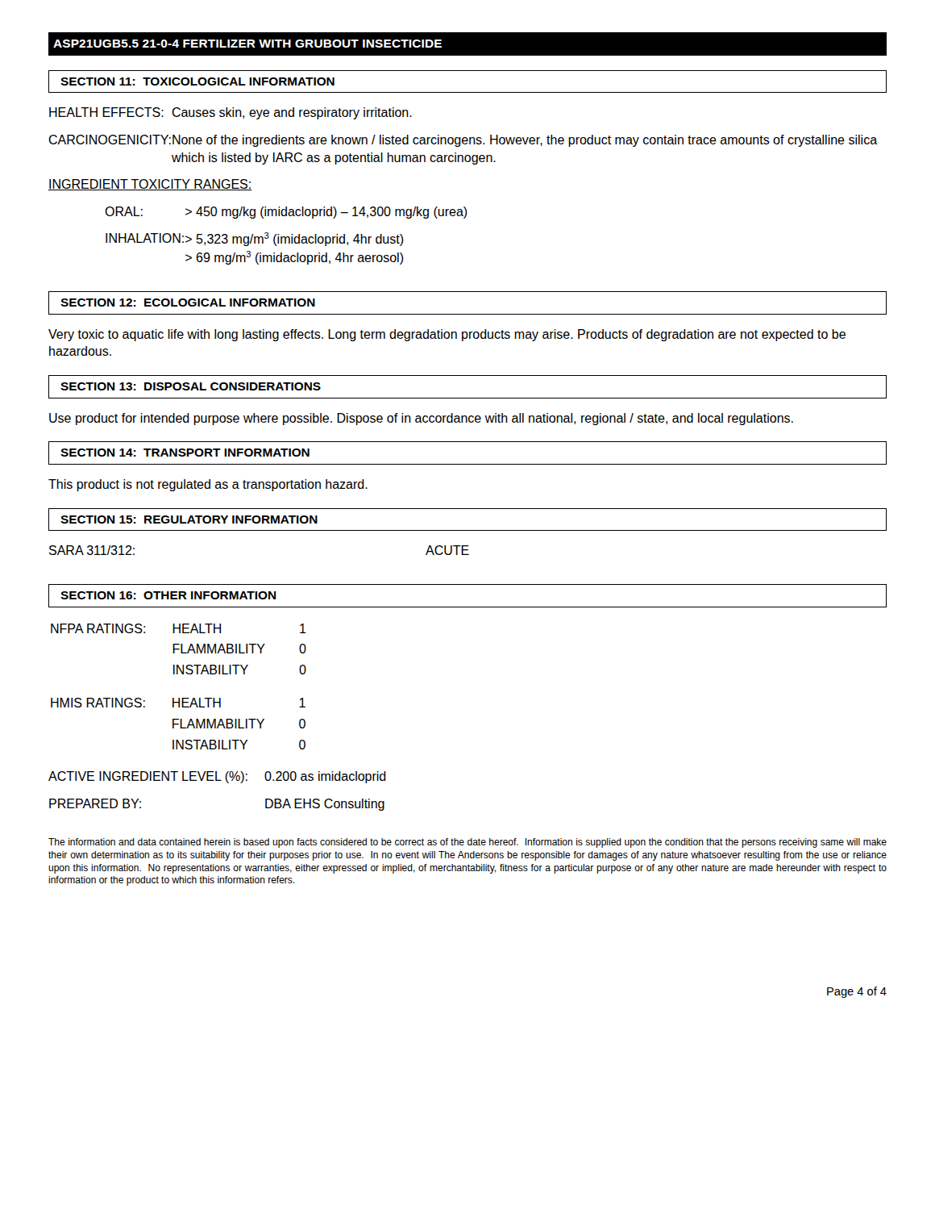ASP21UGB5.5 21-0-4 FERTILIZER WITH GRUBOUT INSECTICIDE
SECTION 11: TOXICOLOGICAL INFORMATION
| HEALTH EFFECTS: | Causes skin, eye and respiratory irritation. |
| CARCINOGENICITY: | None of the ingredients are known / listed carcinogens. However, the product may contain trace amounts of crystalline silica which is listed by IARC as a potential human carcinogen. |
INGREDIENT TOXICITY RANGES:
| ORAL: | > 450 mg/kg (imidacloprid) – 14,300 mg/kg (urea) |
| INHALATION: | > 5,323 mg/m 3 (imidacloprid, 4hr dust) > 69 mg/m 3 (imidacloprid, 4hr aerosol) |
SECTION 12: ECOLOGICAL INFORMATION
Very toxic to aquatic life with long lasting effects. Long term degradation products may arise. Products of degradation are not expected to be hazardous.
SECTION 13: DISPOSAL CONSIDERATIONS
Use product for intended purpose where possible. Dispose of in accordance with all national, regional / state, and local regulations.
SECTION 14: TRANSPORT INFORMATION
This product is not regulated as a transportation hazard.
SECTION 15: REGULATORY INFORMATION
| SARA 311/312: | ACUTE |
SECTION 16: OTHER INFORMATION
| NFPA RATINGS: | HEALTH | 1 |
| | FLAMMABILITY | 0 |
| | INSTABILITY | 0 |
| HMIS RATINGS: | HEALTH | 1 |
| | FLAMMABILITY | 0 |
| | INSTABILITY | 0 |
| ACTIVE INGREDIENT LEVEL (%): | 0.200 as imidacloprid |
| PREPARED BY: | DBA EHS Consulting |
The information and data contained herein is based upon facts considered to be correct as of the date hereof. Information is supplied upon the condition that the persons receiving same will make their own determination as to its suitability for their purposes prior to use. In no event will The Andersons be responsible for damages of any nature whatsoever resulting from the use or reliance upon this information. No representations or warranties, either expressed or implied, of merchantability, fitness for a particular purpose or of any other nature are made hereunder with respect to information or the product to which this information refers.
Page 4 of 4